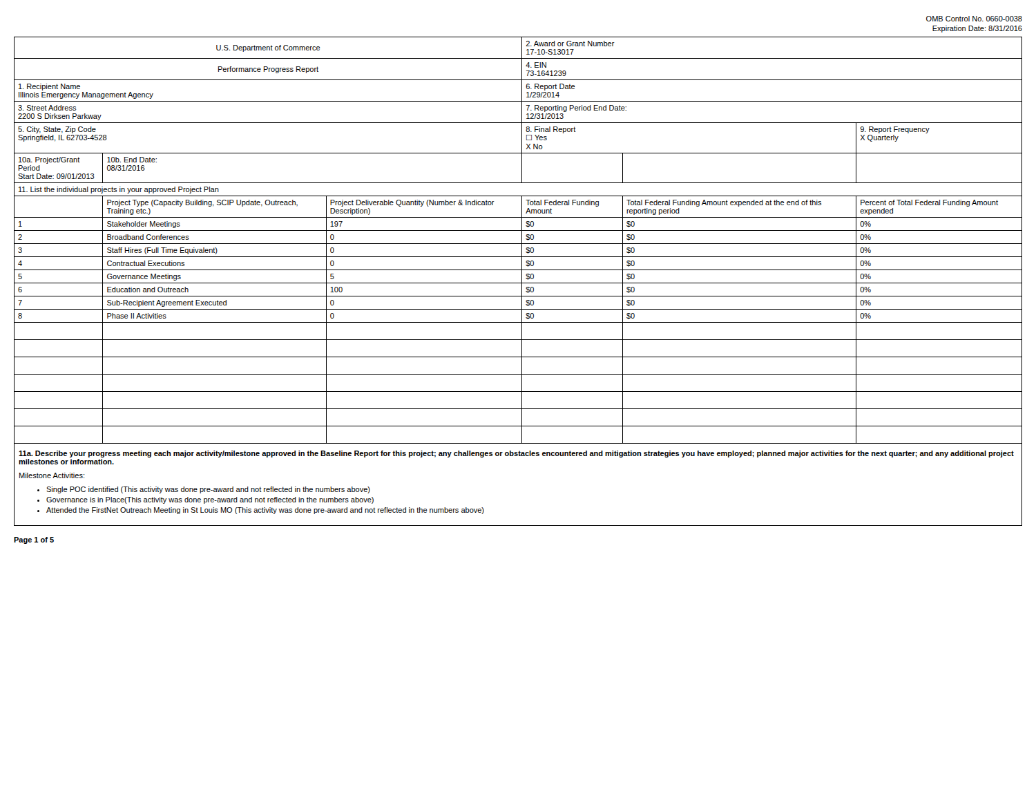OMB Control No. 0660-0038
Expiration Date: 8/31/2016
| U.S. Department of Commerce | 2. Award or Grant Number 17-10-S13017 |
| Performance Progress Report | 4. EIN 73-1641239 |
| 1. Recipient Name Illinois Emergency Management Agency | 6. Report Date 1/29/2014 |
| 3. Street Address 2200 S Dirksen Parkway | 7. Reporting Period End Date: 12/31/2013 |
| 5. City, State, Zip Code Springfield, IL 62703-4528 | 8. Final Report ☐ Yes X No | 9. Report Frequency X Quarterly |
| 10a. Project/Grant Period Start Date: 09/01/2013 | 10b. End Date: 08/31/2016 | | | |
| 11. List the individual projects in your approved Project Plan |
| | Project Type (Capacity Building, SCIP Update, Outreach, Training etc.) | Project Deliverable Quantity (Number & Indicator Description) | Total Federal Funding Amount | Total Federal Funding Amount expended at the end of this reporting period | Percent of Total Federal Funding Amount expended |
| 1 | Stakeholder Meetings | 197 | $0 | $0 | 0% |
| 2 | Broadband Conferences | 0 | $0 | $0 | 0% |
| 3 | Staff Hires (Full Time Equivalent) | 0 | $0 | $0 | 0% |
| 4 | Contractual Executions | 0 | $0 | $0 | 0% |
| 5 | Governance Meetings | 5 | $0 | $0 | 0% |
| 6 | Education and Outreach | 100 | $0 | $0 | 0% |
| 7 | Sub-Recipient Agreement Executed | 0 | $0 | $0 | 0% |
| 8 | Phase II Activities | 0 | $0 | $0 | 0% |
11a. Describe your progress meeting each major activity/milestone approved in the Baseline Report for this project; any challenges or obstacles encountered and mitigation strategies you have employed; planned major activities for the next quarter; and any additional project milestones or information.
Milestone Activities:
Single POC identified (This activity was done pre-award and not reflected in the numbers above)
Governance is in Place(This activity was done pre-award and not reflected in the numbers above)
Attended the FirstNet Outreach Meeting in St Louis MO (This activity was done pre-award and not reflected in the numbers above)
Page 1 of 5